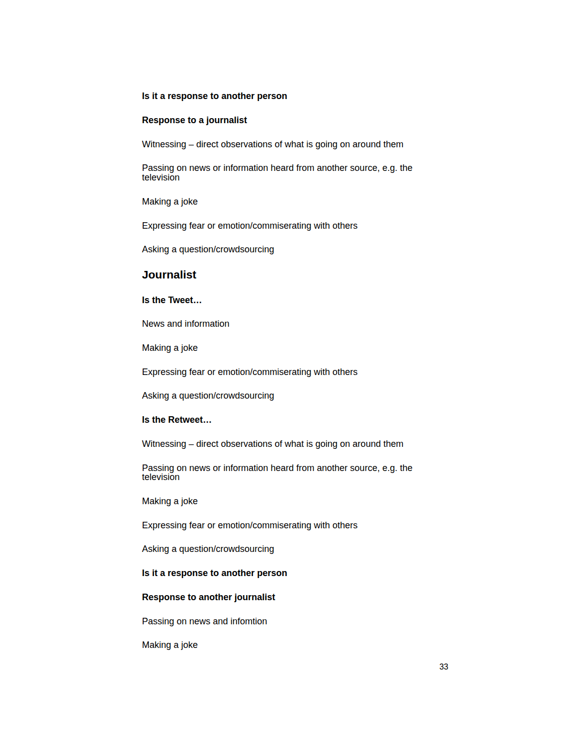Is it a response to another person
Response to a journalist
Witnessing – direct observations of what is going on around them
Passing on news or information heard from another source, e.g. the television
Making a joke
Expressing fear or emotion/commiserating with others
Asking a question/crowdsourcing
Journalist
Is the Tweet…
News and information
Making a joke
Expressing fear or emotion/commiserating with others
Asking a question/crowdsourcing
Is the Retweet…
Witnessing – direct observations of what is going on around them
Passing on news or information heard from another source, e.g. the television
Making a joke
Expressing fear or emotion/commiserating with others
Asking a question/crowdsourcing
Is it a response to another person
Response to another journalist
Passing on news and infomtion
Making a joke
33